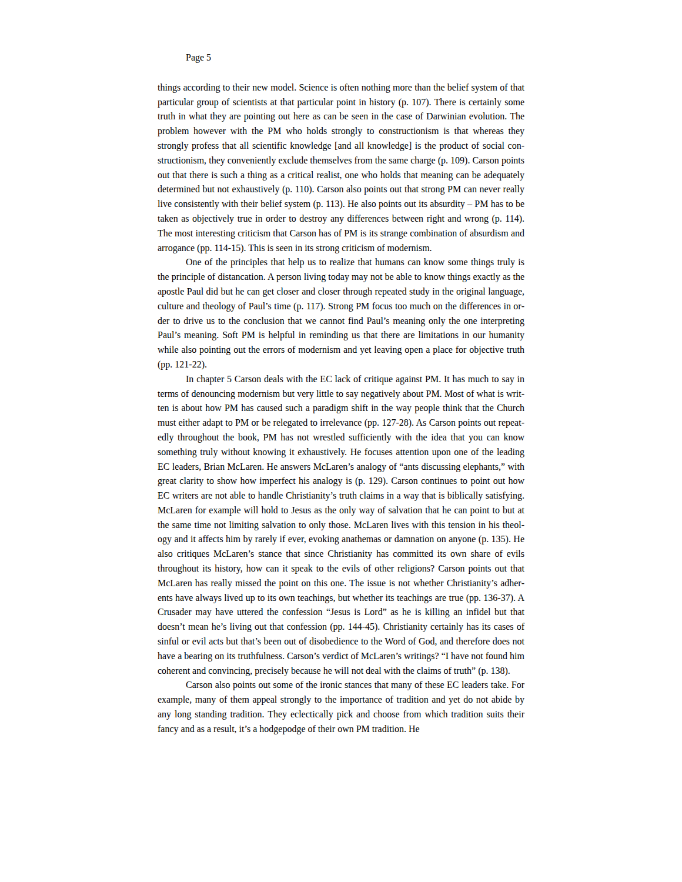Page 5
things according to their new model. Science is often nothing more than the belief system of that particular group of scientists at that particular point in history (p. 107). There is certainly some truth in what they are pointing out here as can be seen in the case of Darwinian evolution. The problem however with the PM who holds strongly to constructionism is that whereas they strongly profess that all scientific knowledge [and all knowledge] is the product of social constructionism, they conveniently exclude themselves from the same charge (p. 109). Carson points out that there is such a thing as a critical realist, one who holds that meaning can be adequately determined but not exhaustively (p. 110). Carson also points out that strong PM can never really live consistently with their belief system (p. 113). He also points out its absurdity – PM has to be taken as objectively true in order to destroy any differences between right and wrong (p. 114). The most interesting criticism that Carson has of PM is its strange combination of absurdism and arrogance (pp. 114-15). This is seen in its strong criticism of modernism.
One of the principles that help us to realize that humans can know some things truly is the principle of distancation. A person living today may not be able to know things exactly as the apostle Paul did but he can get closer and closer through repeated study in the original language, culture and theology of Paul’s time (p. 117). Strong PM focus too much on the differences in order to drive us to the conclusion that we cannot find Paul’s meaning only the one interpreting Paul’s meaning. Soft PM is helpful in reminding us that there are limitations in our humanity while also pointing out the errors of modernism and yet leaving open a place for objective truth (pp. 121-22).
In chapter 5 Carson deals with the EC lack of critique against PM. It has much to say in terms of denouncing modernism but very little to say negatively about PM. Most of what is written is about how PM has caused such a paradigm shift in the way people think that the Church must either adapt to PM or be relegated to irrelevance (pp. 127-28). As Carson points out repeatedly throughout the book, PM has not wrestled sufficiently with the idea that you can know something truly without knowing it exhaustively. He focuses attention upon one of the leading EC leaders, Brian McLaren. He answers McLaren’s analogy of “ants discussing elephants,” with great clarity to show how imperfect his analogy is (p. 129). Carson continues to point out how EC writers are not able to handle Christianity’s truth claims in a way that is biblically satisfying. McLaren for example will hold to Jesus as the only way of salvation that he can point to but at the same time not limiting salvation to only those. McLaren lives with this tension in his theology and it affects him by rarely if ever, evoking anathemas or damnation on anyone (p. 135). He also critiques McLaren’s stance that since Christianity has committed its own share of evils throughout its history, how can it speak to the evils of other religions? Carson points out that McLaren has really missed the point on this one. The issue is not whether Christianity’s adherents have always lived up to its own teachings, but whether its teachings are true (pp. 136-37). A Crusader may have uttered the confession “Jesus is Lord” as he is killing an infidel but that doesn’t mean he’s living out that confession (pp. 144-45). Christianity certainly has its cases of sinful or evil acts but that’s been out of disobedience to the Word of God, and therefore does not have a bearing on its truthfulness. Carson’s verdict of McLaren’s writings? “I have not found him coherent and convincing, precisely because he will not deal with the claims of truth” (p. 138).
Carson also points out some of the ironic stances that many of these EC leaders take. For example, many of them appeal strongly to the importance of tradition and yet do not abide by any long standing tradition. They eclectically pick and choose from which tradition suits their fancy and as a result, it’s a hodgepodge of their own PM tradition. He